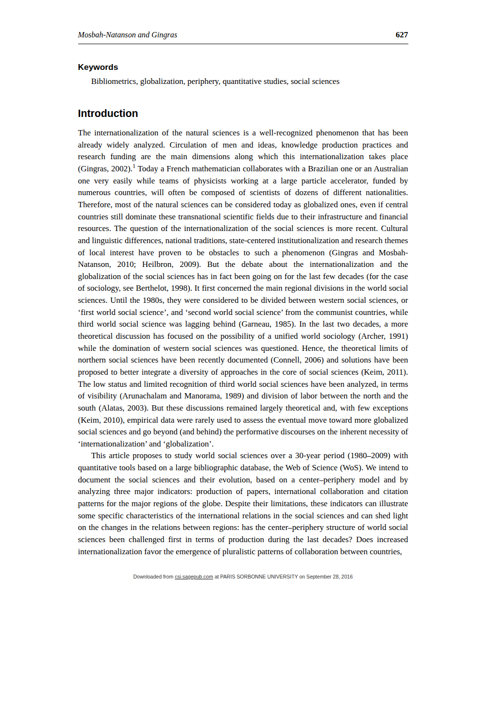Mosbah-Natanson and Gingras 627
Keywords
Bibliometrics, globalization, periphery, quantitative studies, social sciences
Introduction
The internationalization of the natural sciences is a well-recognized phenomenon that has been already widely analyzed. Circulation of men and ideas, knowledge production practices and research funding are the main dimensions along which this internationalization takes place (Gingras, 2002).1 Today a French mathematician collaborates with a Brazilian one or an Australian one very easily while teams of physicists working at a large particle accelerator, funded by numerous countries, will often be composed of scientists of dozens of different nationalities. Therefore, most of the natural sciences can be considered today as globalized ones, even if central countries still dominate these transnational scientific fields due to their infrastructure and financial resources. The question of the internationalization of the social sciences is more recent. Cultural and linguistic differences, national traditions, state-centered institutionalization and research themes of local interest have proven to be obstacles to such a phenomenon (Gingras and Mosbah-Natanson, 2010; Heilbron, 2009). But the debate about the internationalization and the globalization of the social sciences has in fact been going on for the last few decades (for the case of sociology, see Berthelot, 1998). It first concerned the main regional divisions in the world social sciences. Until the 1980s, they were considered to be divided between western social sciences, or ‘first world social science’, and ‘second world social science’ from the communist countries, while third world social science was lagging behind (Garneau, 1985). In the last two decades, a more theoretical discussion has focused on the possibility of a unified world sociology (Archer, 1991) while the domination of western social sciences was questioned. Hence, the theoretical limits of northern social sciences have been recently documented (Connell, 2006) and solutions have been proposed to better integrate a diversity of approaches in the core of social sciences (Keim, 2011). The low status and limited recognition of third world social sciences have been analyzed, in terms of visibility (Arunachalam and Manorama, 1989) and division of labor between the north and the south (Alatas, 2003). But these discussions remained largely theoretical and, with few exceptions (Keim, 2010), empirical data were rarely used to assess the eventual move toward more globalized social sciences and go beyond (and behind) the performative discourses on the inherent necessity of ‘internationalization’ and ‘globalization’.
This article proposes to study world social sciences over a 30-year period (1980–2009) with quantitative tools based on a large bibliographic database, the Web of Science (WoS). We intend to document the social sciences and their evolution, based on a center–periphery model and by analyzing three major indicators: production of papers, international collaboration and citation patterns for the major regions of the globe. Despite their limitations, these indicators can illustrate some specific characteristics of the international relations in the social sciences and can shed light on the changes in the relations between regions: has the center–periphery structure of world social sciences been challenged first in terms of production during the last decades? Does increased internationalization favor the emergence of pluralistic patterns of collaboration between countries,
Downloaded from csi.sagepub.com at PARIS SORBONNE UNIVERSITY on September 28, 2016